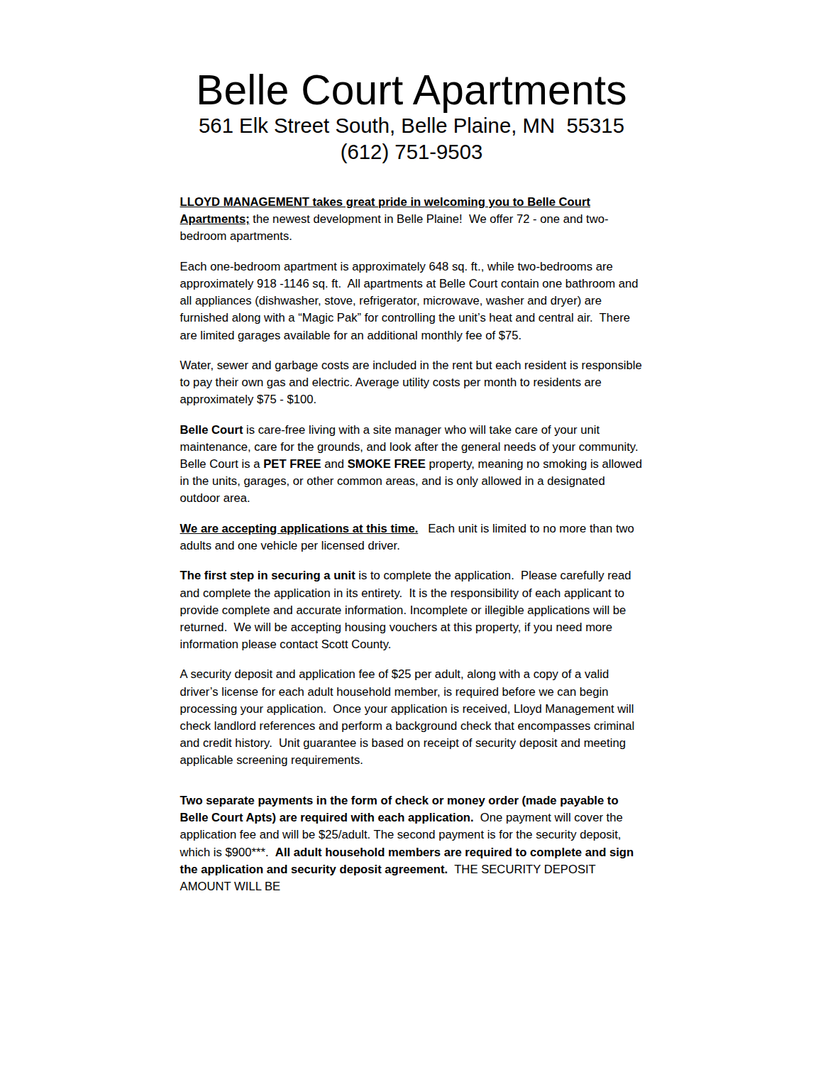Belle Court Apartments
561 Elk Street South, Belle Plaine, MN 55315 (612) 751-9503
LLOYD MANAGEMENT takes great pride in welcoming you to Belle Court Apartments; the newest development in Belle Plaine! We offer 72 - one and two-bedroom apartments.
Each one-bedroom apartment is approximately 648 sq. ft., while two-bedrooms are approximately 918 -1146 sq. ft. All apartments at Belle Court contain one bathroom and all appliances (dishwasher, stove, refrigerator, microwave, washer and dryer) are furnished along with a “Magic Pak” for controlling the unit’s heat and central air. There are limited garages available for an additional monthly fee of $75.
Water, sewer and garbage costs are included in the rent but each resident is responsible to pay their own gas and electric. Average utility costs per month to residents are approximately $75 - $100.
Belle Court is care-free living with a site manager who will take care of your unit maintenance, care for the grounds, and look after the general needs of your community. Belle Court is a PET FREE and SMOKE FREE property, meaning no smoking is allowed in the units, garages, or other common areas, and is only allowed in a designated outdoor area.
We are accepting applications at this time. Each unit is limited to no more than two adults and one vehicle per licensed driver.
The first step in securing a unit is to complete the application. Please carefully read and complete the application in its entirety. It is the responsibility of each applicant to provide complete and accurate information. Incomplete or illegible applications will be returned. We will be accepting housing vouchers at this property, if you need more information please contact Scott County.
A security deposit and application fee of $25 per adult, along with a copy of a valid driver’s license for each adult household member, is required before we can begin processing your application. Once your application is received, Lloyd Management will check landlord references and perform a background check that encompasses criminal and credit history. Unit guarantee is based on receipt of security deposit and meeting applicable screening requirements.
Two separate payments in the form of check or money order (made payable to Belle Court Apts) are required with each application. One payment will cover the application fee and will be $25/adult. The second payment is for the security deposit, which is $900***. All adult household members are required to complete and sign the application and security deposit agreement. THE SECURITY DEPOSIT AMOUNT WILL BE